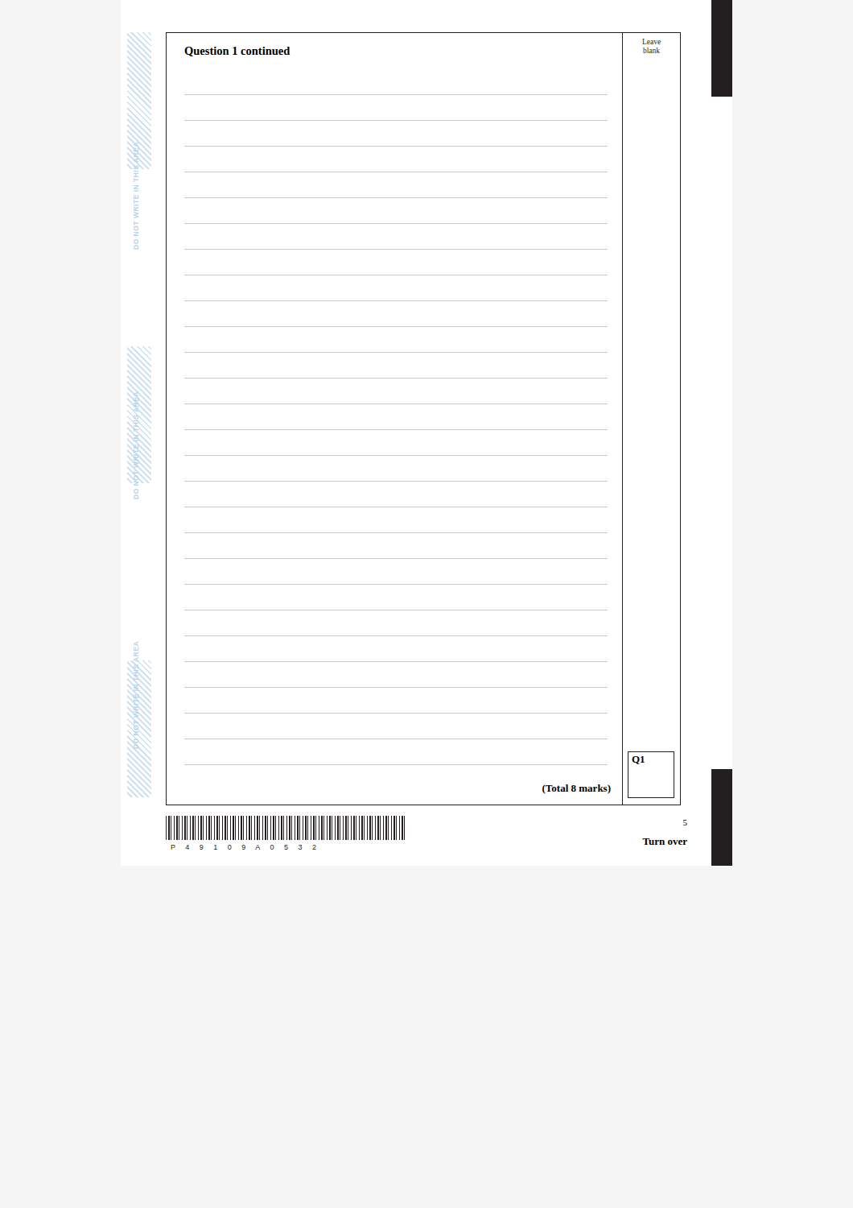DO NOT WRITE IN THIS AREA DO NOT WRITE IN THIS AREA DO NOT WRITE IN THIS AREA
Question 1 continued
(Total 8 marks)
Leave
blank
Q1
P 4 9 1 0 9 A 0 5 3 2
5
Turn over